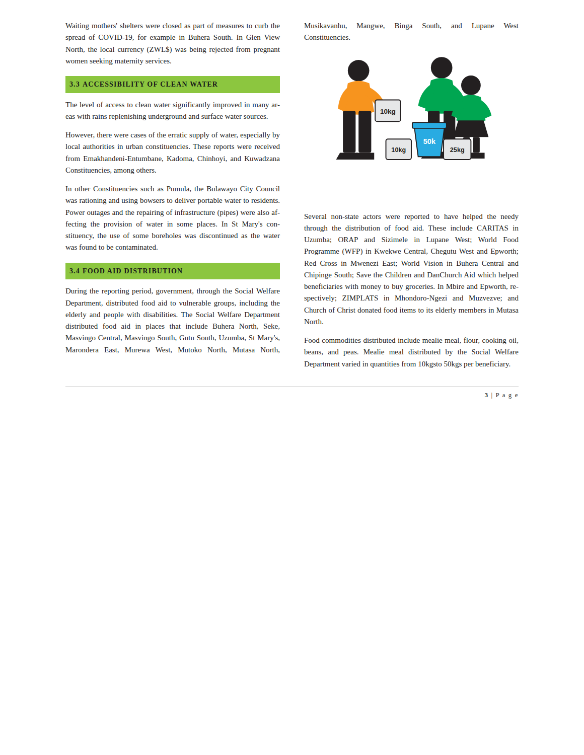Waiting mothers' shelters were closed as part of measures to curb the spread of COVID-19, for example in Buhera South. In Glen View North, the local currency (ZWL$) was being rejected from pregnant women seeking maternity services.
3.3 Accessibility of clean water
The level of access to clean water significantly improved in many areas with rains replenishing underground and surface water sources.
However, there were cases of the erratic supply of water, especially by local authorities in urban constituencies. These reports were received from Emakhandeni-Entumbane, Kadoma, Chinhoyi, and Kuwadzana Constituencies, among others.
In other Constituencies such as Pumula, the Bulawayo City Council was rationing and using bowsers to deliver portable water to residents. Power outages and the repairing of infrastructure (pipes) were also affecting the provision of water in some places. In St Mary's constituency, the use of some boreholes was discontinued as the water was found to be contaminated.
3.4 Food aid distribution
During the reporting period, government, through the Social Welfare Department, distributed food aid to vulnerable groups, including the elderly and people with disabilities. The Social Welfare Department distributed food aid in places that include Buhera North, Seke, Masvingo Central, Masvingo South, Gutu South, Uzumba, St Mary's, Marondera East, Murewa West, Mutoko North, Mutasa North, Musikavanhu, Mangwe, Binga South, and Lupane West Constituencies.
10kg 50k 10kg 25kg
Several non-state actors were reported to have helped the needy through the distribution of food aid. These include CARITAS in Uzumba; ORAP and Sizimele in Lupane West; World Food Programme (WFP) in Kwekwe Central, Chegutu West and Epworth; Red Cross in Mwenezi East; World Vision in Buhera Central and Chipinge South; Save the Children and DanChurch Aid which helped beneficiaries with money to buy groceries. In Mbire and Epworth, respectively; ZIMPLATS in Mhondoro-Ngezi and Muzvezve; and Church of Christ donated food items to its elderly members in Mutasa North.
Food commodities distributed include mealie meal, flour, cooking oil, beans, and peas. Mealie meal distributed by the Social Welfare Department varied in quantities from 10kgsto 50kgs per beneficiary.
3 | P a g e